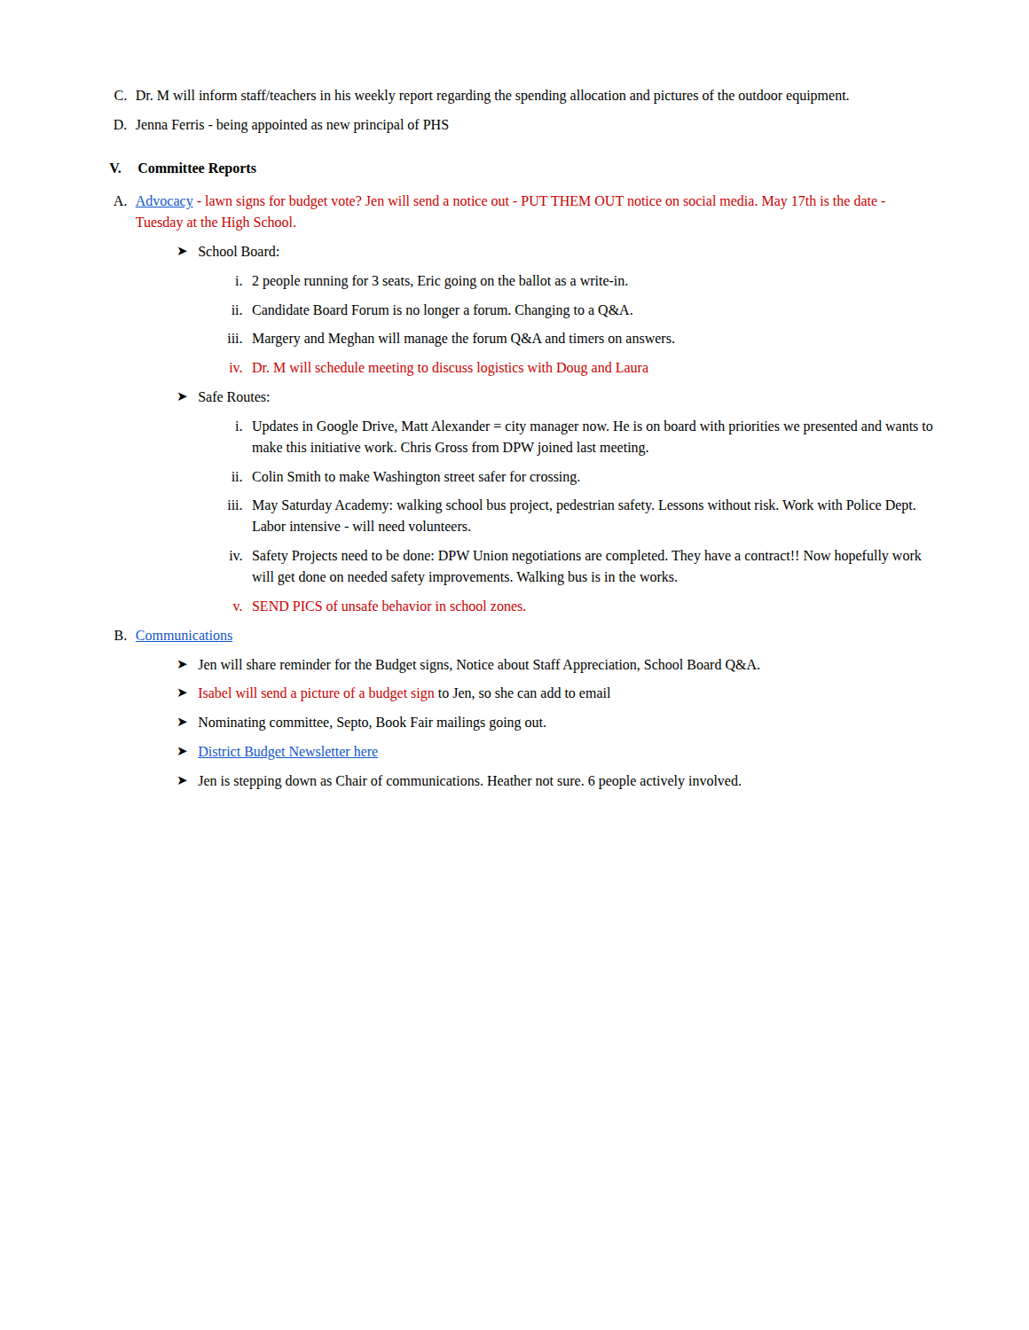Dr. M will inform staff/teachers in his weekly report regarding the spending allocation and pictures of the outdoor equipment.
Jenna Ferris - being appointed as new principal of PHS
V. Committee Reports
Advocacy - lawn signs for budget vote? Jen will send a notice out - PUT THEM OUT notice on social media. May 17th is the date - Tuesday at the High School.
School Board:
2 people running for 3 seats, Eric going on the ballot as a write-in.
Candidate Board Forum is no longer a forum. Changing to a Q&A.
Margery and Meghan will manage the forum Q&A and timers on answers.
Dr. M will schedule meeting to discuss logistics with Doug and Laura
Safe Routes:
Updates in Google Drive, Matt Alexander = city manager now. He is on board with priorities we presented and wants to make this initiative work. Chris Gross from DPW joined last meeting.
Colin Smith to make Washington street safer for crossing.
May Saturday Academy: walking school bus project, pedestrian safety. Lessons without risk. Work with Police Dept. Labor intensive - will need volunteers.
Safety Projects need to be done: DPW Union negotiations are completed. They have a contract!! Now hopefully work will get done on needed safety improvements. Walking bus is in the works.
SEND PICS of unsafe behavior in school zones.
Communications
Jen will share reminder for the Budget signs, Notice about Staff Appreciation, School Board Q&A.
Isabel will send a picture of a budget sign to Jen, so she can add to email
Nominating committee, Septo, Book Fair mailings going out.
District Budget Newsletter here
Jen is stepping down as Chair of communications. Heather not sure. 6 people actively involved.